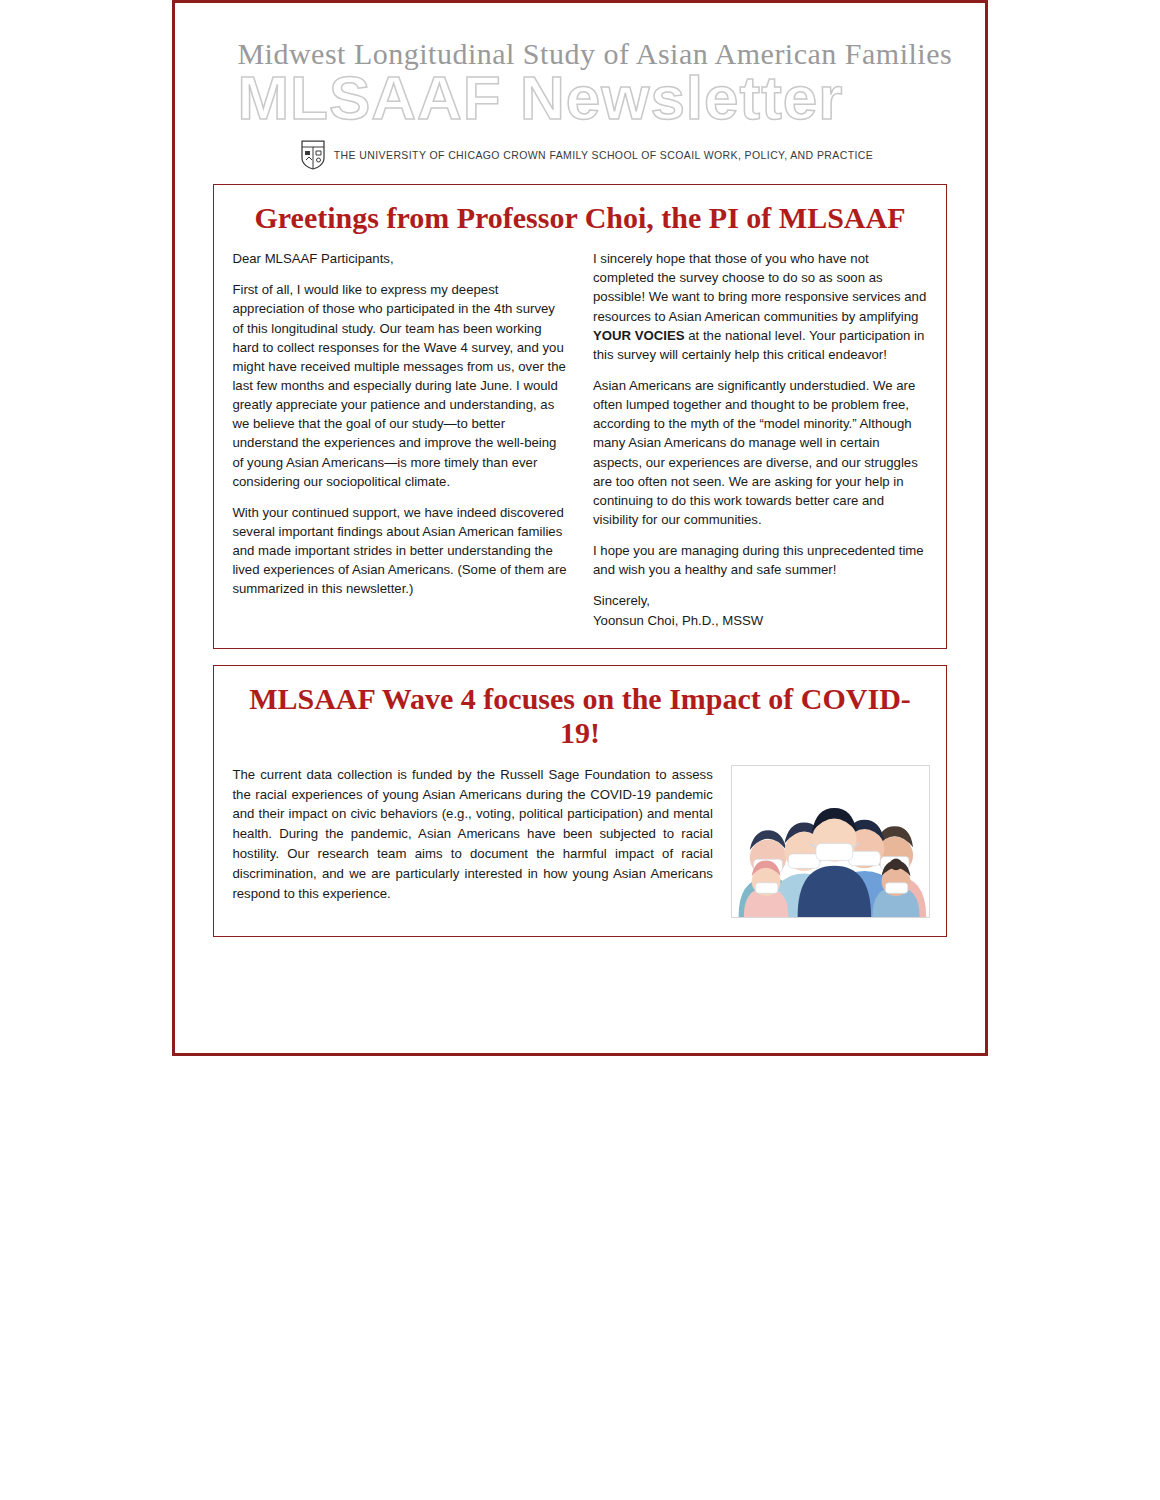Midwest Longitudinal Study of Asian American Families
MLSAAF Newsletter
The University of Chicago Crown Family School of Scoail Work, Policy, and Practice
Greetings from Professor Choi, the PI of MLSAAF
Dear MLSAAF Participants,
First of all, I would like to express my deepest appreciation of those who participated in the 4th survey of this longitudinal study. Our team has been working hard to collect responses for the Wave 4 survey, and you might have received multiple messages from us, over the last few months and especially during late June. I would greatly appreciate your patience and understanding, as we believe that the goal of our study—to better understand the experiences and improve the well-being of young Asian Americans—is more timely than ever considering our sociopolitical climate.
With your continued support, we have indeed discovered several important findings about Asian American families and made important strides in better understanding the lived experiences of Asian Americans. (Some of them are summarized in this newsletter.)
I sincerely hope that those of you who have not completed the survey choose to do so as soon as possible! We want to bring more responsive services and resources to Asian American communities by amplifying YOUR VOCIES at the national level. Your participation in this survey will certainly help this critical endeavor!
Asian Americans are significantly understudied. We are often lumped together and thought to be problem free, according to the myth of the “model minority.” Although many Asian Americans do manage well in certain aspects, our experiences are diverse, and our struggles are too often not seen. We are asking for your help in continuing to do this work towards better care and visibility for our communities.
I hope you are managing during this unprecedented time and wish you a healthy and safe summer!
Sincerely,
Yoonsun Choi, Ph.D., MSSW
MLSAAF Wave 4 focuses on the Impact of COVID-19!
The current data collection is funded by the Russell Sage Foundation to assess the racial experiences of young Asian Americans during the COVID-19 pandemic and their impact on civic behaviors (e.g., voting, political participation) and mental health. During the pandemic, Asian Americans have been subjected to racial hostility. Our research team aims to document the harmful impact of racial discrimination, and we are particularly interested in how young Asian Americans respond to this experience.